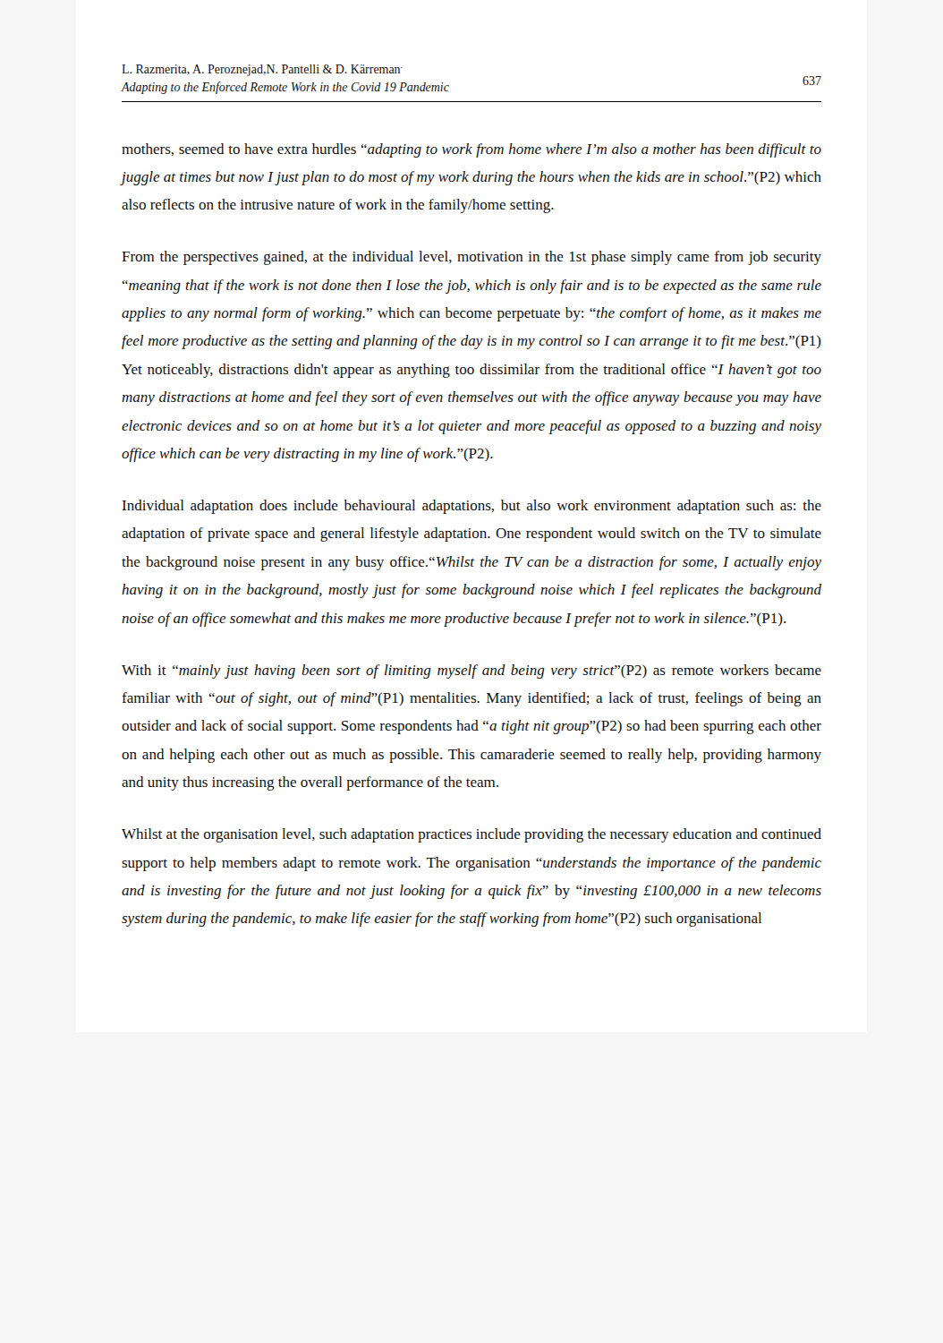L. Razmerita, A. Peroznejad,N. Pantelli & D. Kärreman.
Adapting to the Enforced Remote Work in the Covid 19 Pandemic
637
mothers, seemed to have extra hurdles “adapting to work from home where I’m also a mother has been difficult to juggle at times but now I just plan to do most of my work during the hours when the kids are in school.”(P2) which also reflects on the intrusive nature of work in the family/home setting.
From the perspectives gained, at the individual level, motivation in the 1st phase simply came from job security “meaning that if the work is not done then I lose the job, which is only fair and is to be expected as the same rule applies to any normal form of working.” which can become perpetuate by: “the comfort of home, as it makes me feel more productive as the setting and planning of the day is in my control so I can arrange it to fit me best.”(P1) Yet noticeably, distractions didn't appear as anything too dissimilar from the traditional office “I haven’t got too many distractions at home and feel they sort of even themselves out with the office anyway because you may have electronic devices and so on at home but it’s a lot quieter and more peaceful as opposed to a buzzing and noisy office which can be very distracting in my line of work.”(P2).
Individual adaptation does include behavioural adaptations, but also work environment adaptation such as: the adaptation of private space and general lifestyle adaptation. One respondent would switch on the TV to simulate the background noise present in any busy office.“Whilst the TV can be a distraction for some, I actually enjoy having it on in the background, mostly just for some background noise which I feel replicates the background noise of an office somewhat and this makes me more productive because I prefer not to work in silence.”(P1).
With it “mainly just having been sort of limiting myself and being very strict”(P2) as remote workers became familiar with “out of sight, out of mind”(P1) mentalities. Many identified; a lack of trust, feelings of being an outsider and lack of social support. Some respondents had “a tight nit group”(P2) so had been spurring each other on and helping each other out as much as possible. This camaraderie seemed to really help, providing harmony and unity thus increasing the overall performance of the team.
Whilst at the organisation level, such adaptation practices include providing the necessary education and continued support to help members adapt to remote work. The organisation “understands the importance of the pandemic and is investing for the future and not just looking for a quick fix” by “investing £100,000 in a new telecoms system during the pandemic, to make life easier for the staff working from home”(P2) such organisational